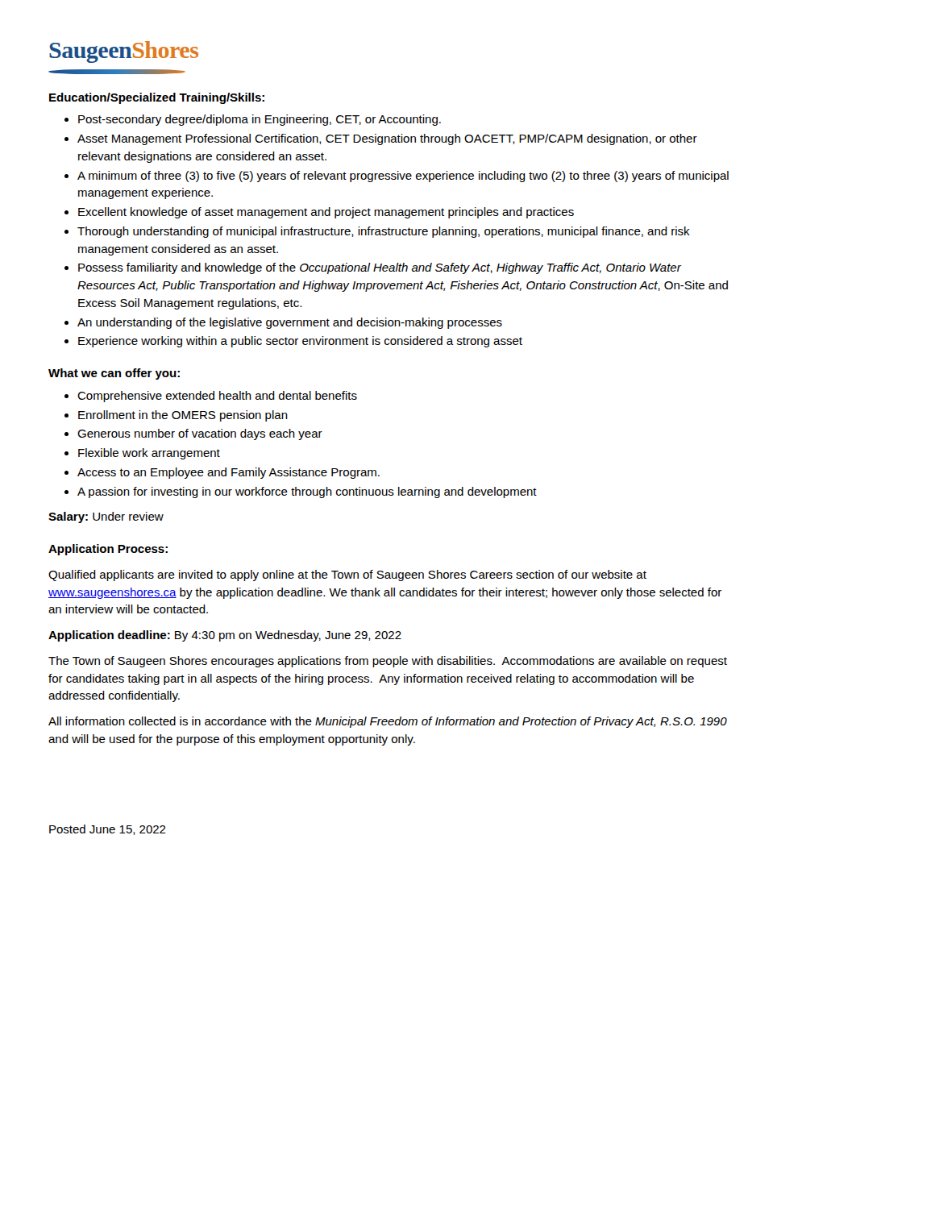Saugeen Shores
Education/Specialized Training/Skills:
Post-secondary degree/diploma in Engineering, CET, or Accounting.
Asset Management Professional Certification, CET Designation through OACETT, PMP/CAPM designation, or other relevant designations are considered an asset.
A minimum of three (3) to five (5) years of relevant progressive experience including two (2) to three (3) years of municipal management experience.
Excellent knowledge of asset management and project management principles and practices
Thorough understanding of municipal infrastructure, infrastructure planning, operations, municipal finance, and risk management considered as an asset.
Possess familiarity and knowledge of the Occupational Health and Safety Act, Highway Traffic Act, Ontario Water Resources Act, Public Transportation and Highway Improvement Act, Fisheries Act, Ontario Construction Act, On-Site and Excess Soil Management regulations, etc.
An understanding of the legislative government and decision-making processes
Experience working within a public sector environment is considered a strong asset
What we can offer you:
Comprehensive extended health and dental benefits
Enrollment in the OMERS pension plan
Generous number of vacation days each year
Flexible work arrangement
Access to an Employee and Family Assistance Program.
A passion for investing in our workforce through continuous learning and development
Salary: Under review
Application Process:
Qualified applicants are invited to apply online at the Town of Saugeen Shores Careers section of our website at www.saugeenshores.ca by the application deadline. We thank all candidates for their interest; however only those selected for an interview will be contacted.
Application deadline: By 4:30 pm on Wednesday, June 29, 2022
The Town of Saugeen Shores encourages applications from people with disabilities. Accommodations are available on request for candidates taking part in all aspects of the hiring process. Any information received relating to accommodation will be addressed confidentially.
All information collected is in accordance with the Municipal Freedom of Information and Protection of Privacy Act, R.S.O. 1990 and will be used for the purpose of this employment opportunity only.
Posted June 15, 2022